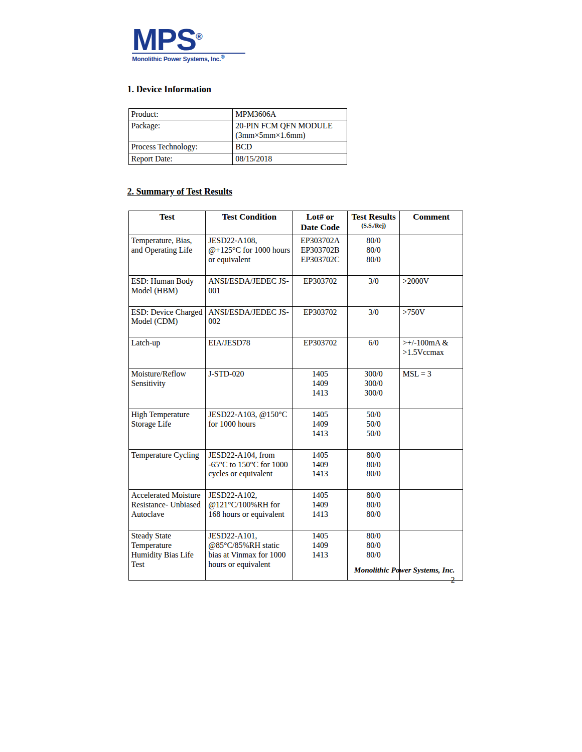MPS®
Monolithic Power Systems, Inc.®
1. Device Information
| Product: | MPM3606A |
| Package: | 20-PIN FCM QFN MODULE (3mm×5mm×1.6mm) |
| Process Technology: | BCD |
| Report Date: | 08/15/2018 |
2. Summary of Test Results
| Test | Test Condition | Lot# or Date Code | Test Results (S.S./Rej) | Comment |
| --- | --- | --- | --- | --- |
| Temperature, Bias, and Operating Life | JESD22-A108, @+125°C for 1000 hours or equivalent | EP303702A EP303702B EP303702C | 80/0 80/0 80/0 | |
| ESD: Human Body Model (HBM) | ANSI/ESDA/JEDEC JS-001 | EP303702 | 3/0 | >2000V |
| ESD: Device Charged Model (CDM) | ANSI/ESDA/JEDEC JS-002 | EP303702 | 3/0 | >750V |
| Latch-up | EIA/JESD78 | EP303702 | 6/0 | >+/-100mA & >1.5Vccmax |
| Moisture/Reflow Sensitivity | J-STD-020 | 1405 1409 1413 | 300/0 300/0 300/0 | MSL = 3 |
| High Temperature Storage Life | JESD22-A103, @150°C for 1000 hours | 1405 1409 1413 | 50/0 50/0 50/0 | |
| Temperature Cycling | JESD22-A104, from -65°C to 150°C for 1000 cycles or equivalent | 1405 1409 1413 | 80/0 80/0 80/0 | |
| Accelerated Moisture Resistance- Unbiased Autoclave | JESD22-A102, @121°C/100%RH for 168 hours or equivalent | 1405 1409 1413 | 80/0 80/0 80/0 | |
| Steady State Temperature Humidity Bias Life Test | JESD22-A101, @85°C/85%RH static bias at Vinmax for 1000 hours or equivalent | 1405 1409 1413 | 80/0 80/0 80/0 | |
Monolithic Power Systems, Inc.
2